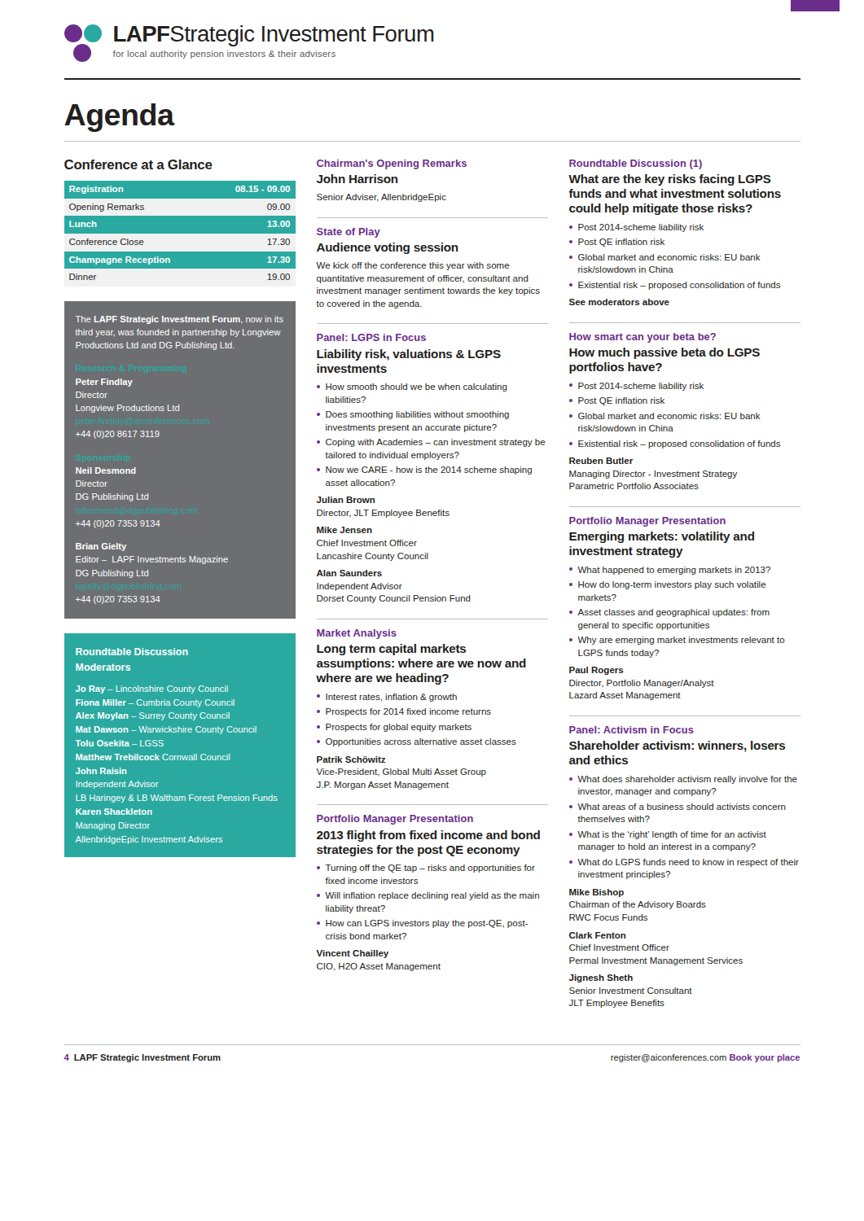LAPFStrategic Investment Forum
for local authority pension investors & their advisers
Agenda
Conference at a Glance
| Registration | 08.15 - 09.00 |
| Opening Remarks | 09.00 |
| Lunch | 13.00 |
| Conference Close | 17.30 |
| Champagne Reception | 17.30 |
| Dinner | 19.00 |
The LAPF Strategic Investment Forum, now in its third year, was founded in partnership by Longview Productions Ltd and DG Publishing Ltd.
Research & Programming Peter Findlay
Director
Longview Productions Ltd
peter.findlay@aiconferences.com
+44 (0)20 8617 3119
Sponsorship Neil Desmond
Director
DG Publishing Ltd
ndesmond@dgpublishing.com
+44 (0)20 7353 9134
Brian Gielty
Editor – LAPF Investments Magazine
DG Publishing Ltd
bgielty@dgpublishing.com
+44 (0)20 7353 9134
Roundtable Discussion
Moderators
Jo Ray – Lincolnshire County Council Fiona Miller – Cumbria County Council Alex Moylan – Surrey County Council Mat Dawson – Warwickshire County Council Tolu Osekita – LGSS Matthew Trebilcock Cornwall Council John Raisin
Independent Advisor
LB Haringey & LB Waltham Forest Pension Funds Karen Shackleton
Managing Director
AllenbridgeEpic Investment Advisers
Chairman's Opening Remarks
John Harrison
Senior Adviser, AllenbridgeEpic
State of Play
Audience voting session
We kick off the conference this year with some quantitative measurement of officer, consultant and investment manager sentiment towards the key topics to covered in the agenda.
Panel: LGPS in Focus
Liability risk, valuations & LGPS investments
How smooth should we be when calculating liabilities?
Does smoothing liabilities without smoothing investments present an accurate picture?
Coping with Academies – can investment strategy be tailored to individual employers?
Now we CARE - how is the 2014 scheme shaping asset allocation?
Julian Brown Director, JLT Employee Benefits
Mike Jensen Chief Investment Officer Lancashire County Council
Alan Saunders Independent Advisor Dorset County Council Pension Fund
Market Analysis
Long term capital markets assumptions: where are we now and where are we heading?
Interest rates, inflation & growth
Prospects for 2014 fixed income returns
Prospects for global equity markets
Opportunities across alternative asset classes
Patrik Schöwitz Vice-President, Global Multi Asset Group J.P. Morgan Asset Management
Portfolio Manager Presentation
2013 flight from fixed income and bond strategies for the post QE economy
Turning off the QE tap – risks and opportunities for fixed income investors
Will inflation replace declining real yield as the main liability threat?
How can LGPS investors play the post-QE, post-crisis bond market?
Vincent Chailley CIO, H2O Asset Management
Roundtable Discussion (1)
What are the key risks facing LGPS funds and what investment solutions could help mitigate those risks?
Post 2014-scheme liability risk
Post QE inflation risk
Global market and economic risks: EU bank risk/slowdown in China
Existential risk – proposed consolidation of funds
See moderators above
How smart can your beta be?
How much passive beta do LGPS portfolios have?
Post 2014-scheme liability risk
Post QE inflation risk
Global market and economic risks: EU bank risk/slowdown in China
Existential risk – proposed consolidation of funds
Reuben Butler Managing Director - Investment Strategy Parametric Portfolio Associates
Portfolio Manager Presentation
Emerging markets: volatility and investment strategy
What happened to emerging markets in 2013?
How do long-term investors play such volatile markets?
Asset classes and geographical updates: from general to specific opportunities
Why are emerging market investments relevant to LGPS funds today?
Paul Rogers Director, Portfolio Manager/Analyst Lazard Asset Management
Panel: Activism in Focus
Shareholder activism: winners, losers and ethics
What does shareholder activism really involve for the investor, manager and company?
What areas of a business should activists concern themselves with?
What is the ‘right’ length of time for an activist manager to hold an interest in a company?
What do LGPS funds need to know in respect of their investment principles?
Mike Bishop Chairman of the Advisory Boards RWC Focus Funds
Clark Fenton Chief Investment Officer Permal Investment Management Services
Jignesh Sheth Senior Investment Consultant JLT Employee Benefits
4 LAPF Strategic Investment Forum
register@aiconferences.com Book your place